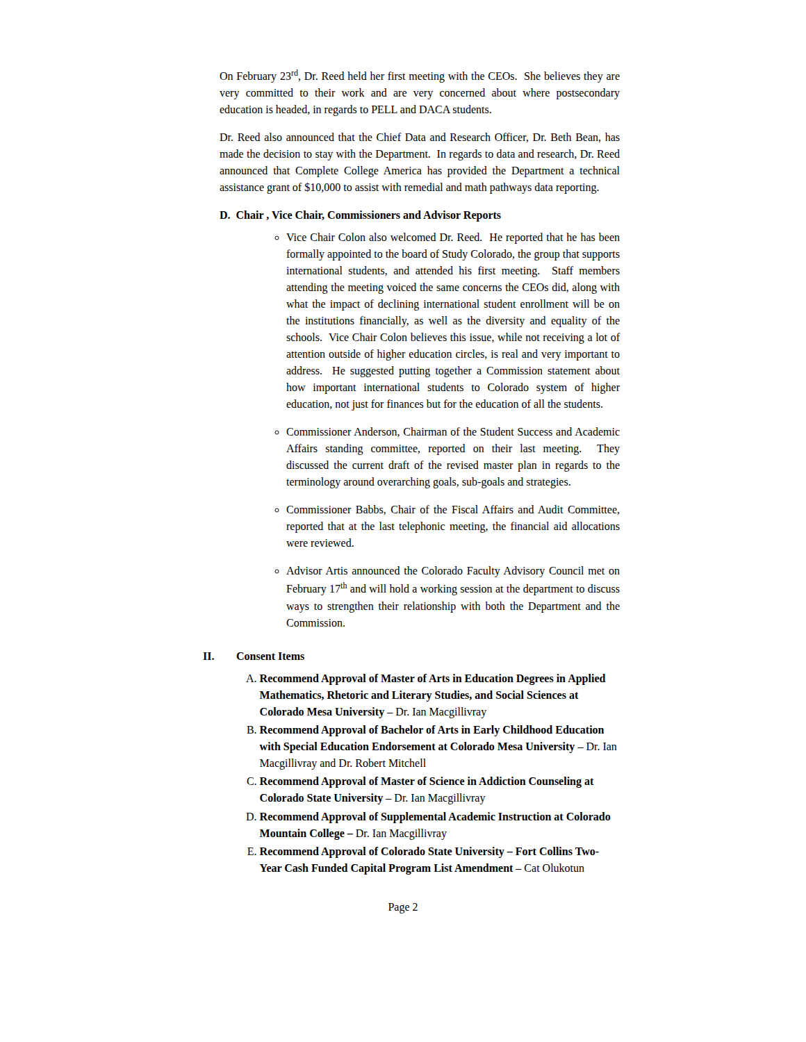On February 23rd, Dr. Reed held her first meeting with the CEOs. She believes they are very committed to their work and are very concerned about where postsecondary education is headed, in regards to PELL and DACA students.
Dr. Reed also announced that the Chief Data and Research Officer, Dr. Beth Bean, has made the decision to stay with the Department. In regards to data and research, Dr. Reed announced that Complete College America has provided the Department a technical assistance grant of $10,000 to assist with remedial and math pathways data reporting.
D. Chair , Vice Chair, Commissioners and Advisor Reports
Vice Chair Colon also welcomed Dr. Reed. He reported that he has been formally appointed to the board of Study Colorado, the group that supports international students, and attended his first meeting. Staff members attending the meeting voiced the same concerns the CEOs did, along with what the impact of declining international student enrollment will be on the institutions financially, as well as the diversity and equality of the schools. Vice Chair Colon believes this issue, while not receiving a lot of attention outside of higher education circles, is real and very important to address. He suggested putting together a Commission statement about how important international students to Colorado system of higher education, not just for finances but for the education of all the students.
Commissioner Anderson, Chairman of the Student Success and Academic Affairs standing committee, reported on their last meeting. They discussed the current draft of the revised master plan in regards to the terminology around overarching goals, sub-goals and strategies.
Commissioner Babbs, Chair of the Fiscal Affairs and Audit Committee, reported that at the last telephonic meeting, the financial aid allocations were reviewed.
Advisor Artis announced the Colorado Faculty Advisory Council met on February 17th and will hold a working session at the department to discuss ways to strengthen their relationship with both the Department and the Commission.
II. Consent Items
Recommend Approval of Master of Arts in Education Degrees in Applied Mathematics, Rhetoric and Literary Studies, and Social Sciences at Colorado Mesa University – Dr. Ian Macgillivray
Recommend Approval of Bachelor of Arts in Early Childhood Education with Special Education Endorsement at Colorado Mesa University – Dr. Ian Macgillivray and Dr. Robert Mitchell
Recommend Approval of Master of Science in Addiction Counseling at Colorado State University – Dr. Ian Macgillivray
Recommend Approval of Supplemental Academic Instruction at Colorado Mountain College – Dr. Ian Macgillivray
Recommend Approval of Colorado State University – Fort Collins Two-Year Cash Funded Capital Program List Amendment – Cat Olukotun
Page 2